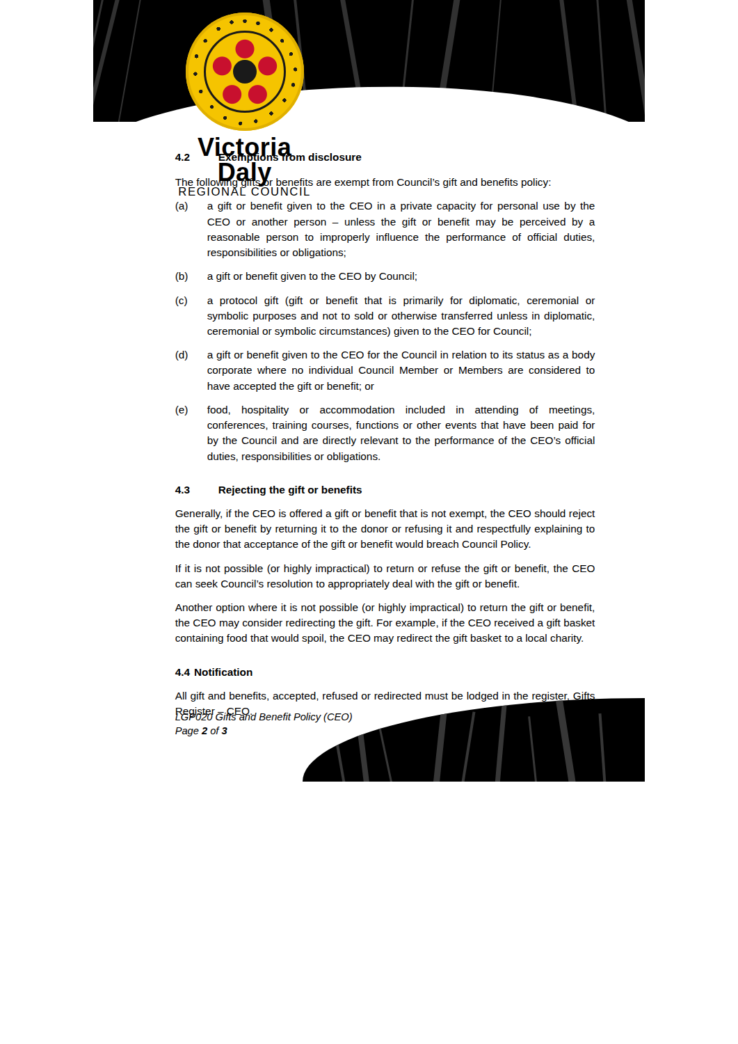Victoria Daly
REGIONAL COUNCIL
4.2 Exemptions from disclosure
The following gifts or benefits are exempt from Council’s gift and benefits policy:
(a) a gift or benefit given to the CEO in a private capacity for personal use by the CEO or another person – unless the gift or benefit may be perceived by a reasonable person to improperly influence the performance of official duties, responsibilities or obligations;
(b) a gift or benefit given to the CEO by Council;
(c) a protocol gift (gift or benefit that is primarily for diplomatic, ceremonial or symbolic purposes and not to sold or otherwise transferred unless in diplomatic, ceremonial or symbolic circumstances) given to the CEO for Council;
(d) a gift or benefit given to the CEO for the Council in relation to its status as a body corporate where no individual Council Member or Members are considered to have accepted the gift or benefit; or
(e) food, hospitality or accommodation included in attending of meetings, conferences, training courses, functions or other events that have been paid for by the Council and are directly relevant to the performance of the CEO’s official duties, responsibilities or obligations.
4.3 Rejecting the gift or benefits
Generally, if the CEO is offered a gift or benefit that is not exempt, the CEO should reject the gift or benefit by returning it to the donor or refusing it and respectfully explaining to the donor that acceptance of the gift or benefit would breach Council Policy.
If it is not possible (or highly impractical) to return or refuse the gift or benefit, the CEO can seek Council’s resolution to appropriately deal with the gift or benefit.
Another option where it is not possible (or highly impractical) to return the gift or benefit, the CEO may consider redirecting the gift. For example, if the CEO received a gift basket containing food that would spoil, the CEO may redirect the gift basket to a local charity.
4.4 Notification
All gift and benefits, accepted, refused or redirected must be lodged in the register, Gifts Register – CEO.
LGP020 Gifts and Benefit Policy (CEO)
Page 2 of 3